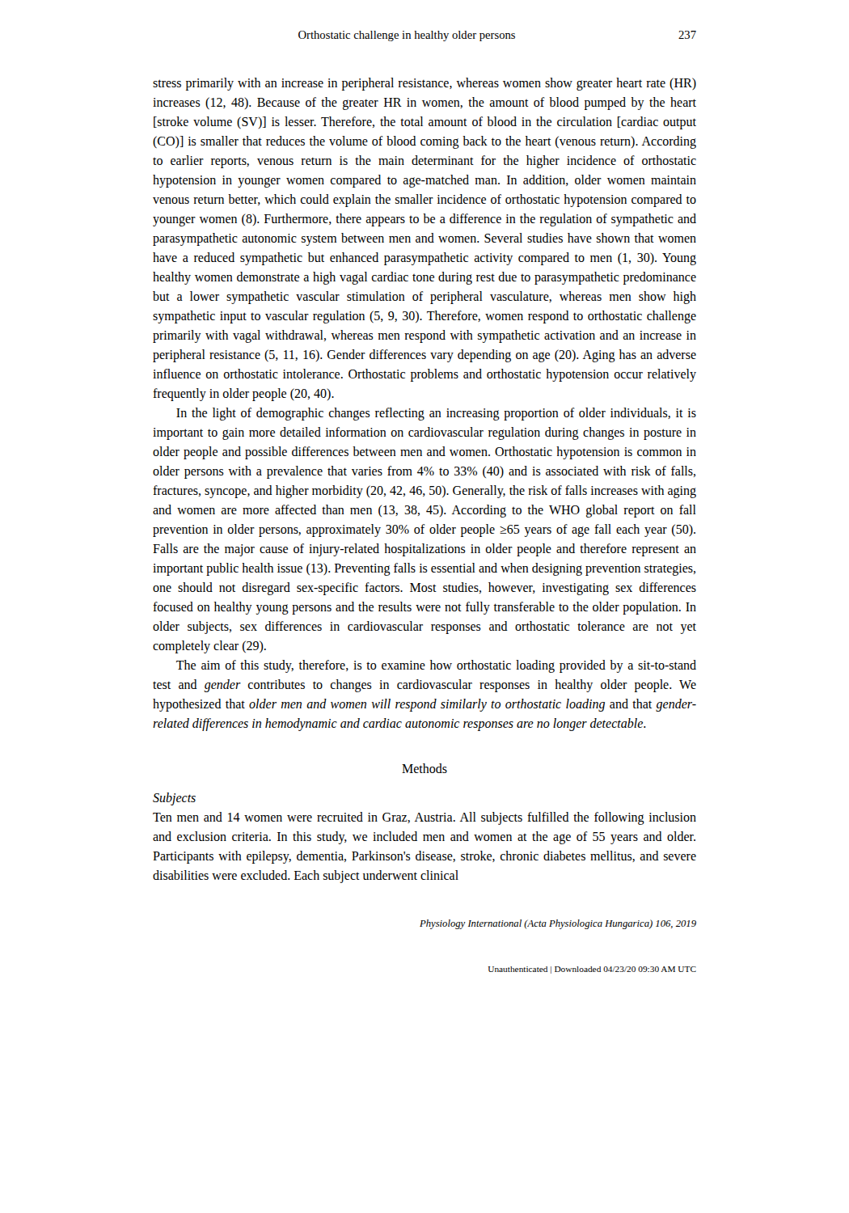Orthostatic challenge in healthy older persons 237
stress primarily with an increase in peripheral resistance, whereas women show greater heart rate (HR) increases (12, 48). Because of the greater HR in women, the amount of blood pumped by the heart [stroke volume (SV)] is lesser. Therefore, the total amount of blood in the circulation [cardiac output (CO)] is smaller that reduces the volume of blood coming back to the heart (venous return). According to earlier reports, venous return is the main determinant for the higher incidence of orthostatic hypotension in younger women compared to age-matched man. In addition, older women maintain venous return better, which could explain the smaller incidence of orthostatic hypotension compared to younger women (8). Furthermore, there appears to be a difference in the regulation of sympathetic and parasympathetic autonomic system between men and women. Several studies have shown that women have a reduced sympathetic but enhanced parasympathetic activity compared to men (1, 30). Young healthy women demonstrate a high vagal cardiac tone during rest due to parasympathetic predominance but a lower sympathetic vascular stimulation of peripheral vasculature, whereas men show high sympathetic input to vascular regulation (5, 9, 30). Therefore, women respond to orthostatic challenge primarily with vagal withdrawal, whereas men respond with sympathetic activation and an increase in peripheral resistance (5, 11, 16). Gender differences vary depending on age (20). Aging has an adverse influence on orthostatic intolerance. Orthostatic problems and orthostatic hypotension occur relatively frequently in older people (20, 40).
In the light of demographic changes reflecting an increasing proportion of older individuals, it is important to gain more detailed information on cardiovascular regulation during changes in posture in older people and possible differences between men and women. Orthostatic hypotension is common in older persons with a prevalence that varies from 4% to 33% (40) and is associated with risk of falls, fractures, syncope, and higher morbidity (20, 42, 46, 50). Generally, the risk of falls increases with aging and women are more affected than men (13, 38, 45). According to the WHO global report on fall prevention in older persons, approximately 30% of older people ≥65 years of age fall each year (50). Falls are the major cause of injury-related hospitalizations in older people and therefore represent an important public health issue (13). Preventing falls is essential and when designing prevention strategies, one should not disregard sex-specific factors. Most studies, however, investigating sex differences focused on healthy young persons and the results were not fully transferable to the older population. In older subjects, sex differences in cardiovascular responses and orthostatic tolerance are not yet completely clear (29).
The aim of this study, therefore, is to examine how orthostatic loading provided by a sit-to-stand test and gender contributes to changes in cardiovascular responses in healthy older people. We hypothesized that older men and women will respond similarly to orthostatic loading and that gender-related differences in hemodynamic and cardiac autonomic responses are no longer detectable.
Methods
Subjects
Ten men and 14 women were recruited in Graz, Austria. All subjects fulfilled the following inclusion and exclusion criteria. In this study, we included men and women at the age of 55 years and older. Participants with epilepsy, dementia, Parkinson's disease, stroke, chronic diabetes mellitus, and severe disabilities were excluded. Each subject underwent clinical
Physiology International (Acta Physiologica Hungarica) 106, 2019
Unauthenticated | Downloaded 04/23/20 09:30 AM UTC